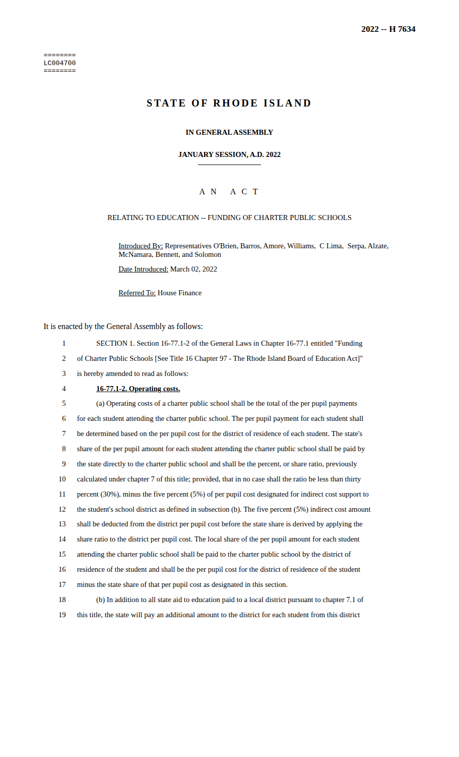2022 -- H 7634
========
LC004700
========
STATE OF RHODE ISLAND
IN GENERAL ASSEMBLY
JANUARY SESSION, A.D. 2022
A N A C T
RELATING TO EDUCATION -- FUNDING OF CHARTER PUBLIC SCHOOLS
Introduced By: Representatives O'Brien, Barros, Amore, Williams, C Lima, Serpa, Alzate, McNamara, Bennett, and Solomon
Date Introduced: March 02, 2022
Referred To: House Finance
It is enacted by the General Assembly as follows:
| 1 | SECTION 1. Section 16-77.1-2 of the General Laws in Chapter 16-77.1 entitled "Funding |
| 2 | of Charter Public Schools [See Title 16 Chapter 97 - The Rhode Island Board of Education Act]" |
| 3 | is hereby amended to read as follows: |
| 4 | 16-77.1-2. Operating costs. |
| 5 | (a) Operating costs of a charter public school shall be the total of the per pupil payments |
| 6 | for each student attending the charter public school. The per pupil payment for each student shall |
| 7 | be determined based on the per pupil cost for the district of residence of each student. The state's |
| 8 | share of the per pupil amount for each student attending the charter public school shall be paid by |
| 9 | the state directly to the charter public school and shall be the percent, or share ratio, previously |
| 10 | calculated under chapter 7 of this title; provided, that in no case shall the ratio be less than thirty |
| 11 | percent (30%), minus the five percent (5%) of per pupil cost designated for indirect cost support to |
| 12 | the student's school district as defined in subsection (b). The five percent (5%) indirect cost amount |
| 13 | shall be deducted from the district per pupil cost before the state share is derived by applying the |
| 14 | share ratio to the district per pupil cost. The local share of the per pupil amount for each student |
| 15 | attending the charter public school shall be paid to the charter public school by the district of |
| 16 | residence of the student and shall be the per pupil cost for the district of residence of the student |
| 17 | minus the state share of that per pupil cost as designated in this section. |
| 18 | (b) In addition to all state aid to education paid to a local district pursuant to chapter 7.1 of |
| 19 | this title, the state will pay an additional amount to the district for each student from this district |